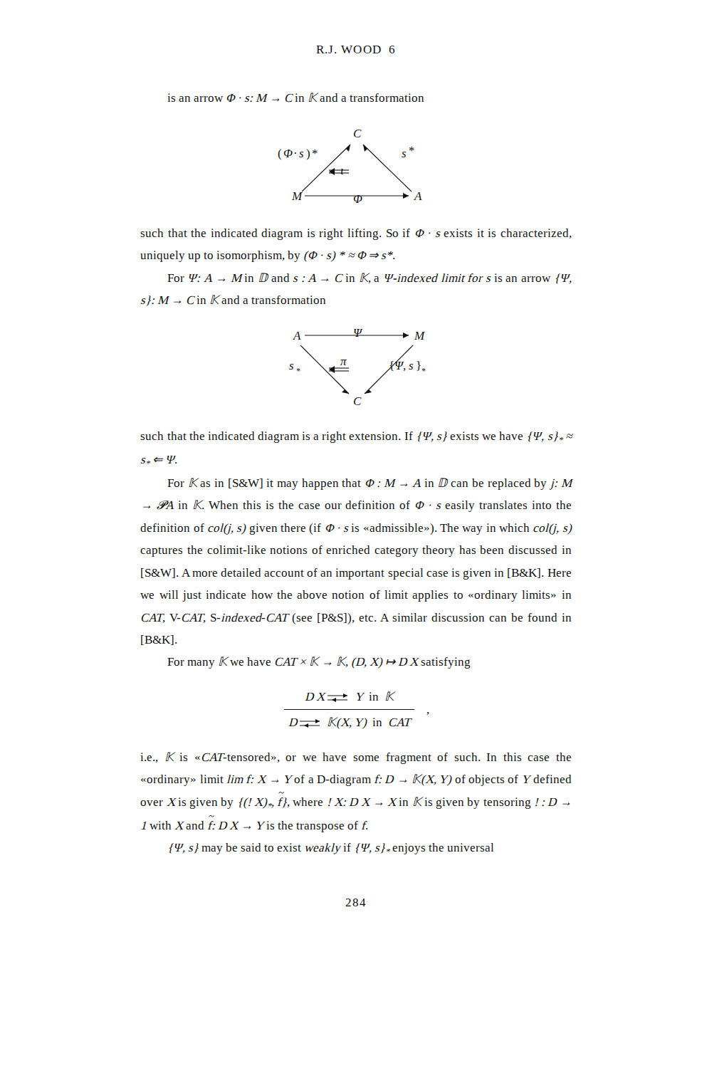R.J. WOOD 6
is an arrow Φ · s: M → C in 𝕂 and a transformation
C M A ( Φ · s ) * s * Φ ι
such that the indicated diagram is right lifting. So if Φ · s exists it is characterized, uniquely up to isomorphism, by (Φ · s) * ≈ Φ ⇒ s*.
For Ψ: A → M in 𝔻 and s : A → C in 𝕂, a Ψ-indexed limit for s is an arrow {Ψ, s}: M → C in 𝕂 and a transformation
A M C Ψ s * { Ψ , s } * π
such that the indicated diagram is a right extension. If {Ψ, s} exists we have {Ψ, s}* ≈ s* ⇐ Ψ.
For 𝕂 as in [S&W] it may happen that Φ : M → A in 𝔻 can be replaced by j: M → 𝓟A in 𝕂. When this is the case our definition of Φ · s easily translates into the definition of col(j, s) given there (if Φ · s is «admissible»). The way in which col(j, s) captures the colimit-like notions of enriched category theory has been discussed in [S&W]. A more detailed account of an important special case is given in [B&K]. Here we will just indicate how the above notion of limit applies to «ordinary limits» in CAT, V-CAT, S-indexed-CAT (see [P&S]), etc. A similar discussion can be found in [B&K].
For many 𝕂 we have CAT × 𝕂 → 𝕂, (D, X) ↦ D X satisfying
D X Y in 𝕂 D 𝕂(X, Y) in CAT ,
i.e., 𝕂 is «CAT-tensored», or we have some fragment of such. In this case the «ordinary» limit lim f: X → Y of a D-diagram f: D → 𝕂(X, Y) of objects of Y defined over X is given by {(! X)*, ~f}, where ! X: D X → X in 𝕂 is given by tensoring ! : D → 1 with X and ~f: D X → Y is the transpose of f.
{Ψ, s} may be said to exist weakly if {Ψ, s}* enjoys the universal
284